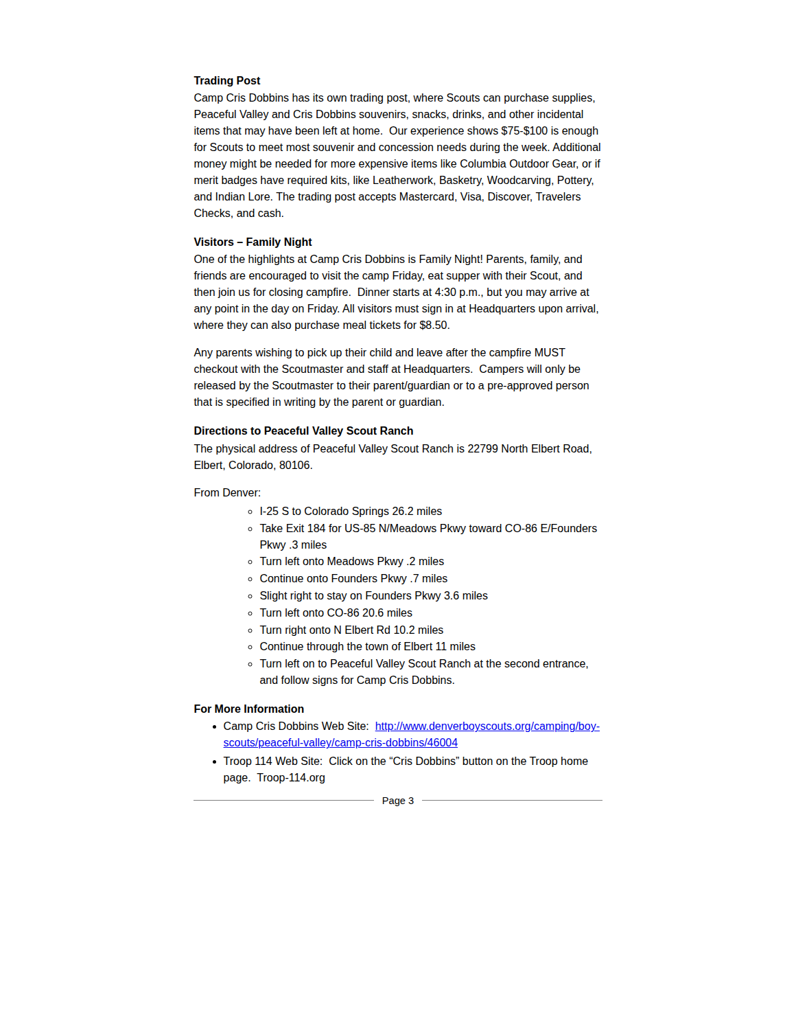Trading Post
Camp Cris Dobbins has its own trading post, where Scouts can purchase supplies, Peaceful Valley and Cris Dobbins souvenirs, snacks, drinks, and other incidental items that may have been left at home. Our experience shows $75-$100 is enough for Scouts to meet most souvenir and concession needs during the week. Additional money might be needed for more expensive items like Columbia Outdoor Gear, or if merit badges have required kits, like Leatherwork, Basketry, Woodcarving, Pottery, and Indian Lore. The trading post accepts Mastercard, Visa, Discover, Travelers Checks, and cash.
Visitors – Family Night
One of the highlights at Camp Cris Dobbins is Family Night! Parents, family, and friends are encouraged to visit the camp Friday, eat supper with their Scout, and then join us for closing campfire. Dinner starts at 4:30 p.m., but you may arrive at any point in the day on Friday. All visitors must sign in at Headquarters upon arrival, where they can also purchase meal tickets for $8.50.
Any parents wishing to pick up their child and leave after the campfire MUST checkout with the Scoutmaster and staff at Headquarters. Campers will only be released by the Scoutmaster to their parent/guardian or to a pre-approved person that is specified in writing by the parent or guardian.
Directions to Peaceful Valley Scout Ranch
The physical address of Peaceful Valley Scout Ranch is 22799 North Elbert Road, Elbert, Colorado, 80106.
From Denver:
I-25 S to Colorado Springs 26.2 miles
Take Exit 184 for US-85 N/Meadows Pkwy toward CO-86 E/Founders Pkwy .3 miles
Turn left onto Meadows Pkwy .2 miles
Continue onto Founders Pkwy .7 miles
Slight right to stay on Founders Pkwy 3.6 miles
Turn left onto CO-86 20.6 miles
Turn right onto N Elbert Rd 10.2 miles
Continue through the town of Elbert 11 miles
Turn left on to Peaceful Valley Scout Ranch at the second entrance, and follow signs for Camp Cris Dobbins.
For More Information
Camp Cris Dobbins Web Site: http://www.denverboyscouts.org/camping/boy-scouts/peaceful-valley/camp-cris-dobbins/46004
Troop 114 Web Site: Click on the “Cris Dobbins” button on the Troop home page. Troop-114.org
Page 3